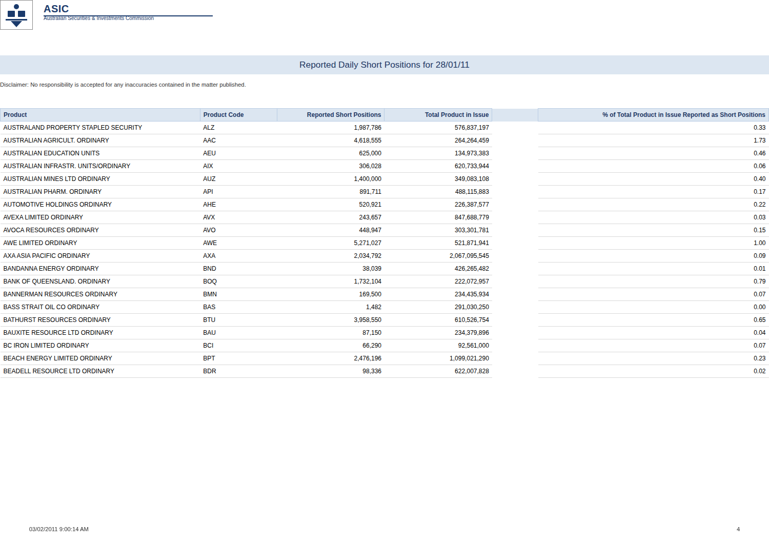ASIC
Australian Securities & Investments Commission
Reported Daily Short Positions for 28/01/11
Disclaimer: No responsibility is accepted for any inaccuracies contained in the matter published.
| Product | Product Code | Reported Short Positions | Total Product in Issue | | % of Total Product in Issue Reported as Short Positions |
| --- | --- | --- | --- | --- | --- |
| AUSTRALAND PROPERTY STAPLED SECURITY | ALZ | 1,987,786 | 576,837,197 | | 0.33 |
| AUSTRALIAN AGRICULT. ORDINARY | AAC | 4,618,555 | 264,264,459 | | 1.73 |
| AUSTRALIAN EDUCATION UNITS | AEU | 625,000 | 134,973,383 | | 0.46 |
| AUSTRALIAN INFRASTR. UNITS/ORDINARY | AIX | 306,028 | 620,733,944 | | 0.06 |
| AUSTRALIAN MINES LTD ORDINARY | AUZ | 1,400,000 | 349,083,108 | | 0.40 |
| AUSTRALIAN PHARM. ORDINARY | API | 891,711 | 488,115,883 | | 0.17 |
| AUTOMOTIVE HOLDINGS ORDINARY | AHE | 520,921 | 226,387,577 | | 0.22 |
| AVEXA LIMITED ORDINARY | AVX | 243,657 | 847,688,779 | | 0.03 |
| AVOCA RESOURCES ORDINARY | AVO | 448,947 | 303,301,781 | | 0.15 |
| AWE LIMITED ORDINARY | AWE | 5,271,027 | 521,871,941 | | 1.00 |
| AXA ASIA PACIFIC ORDINARY | AXA | 2,034,792 | 2,067,095,545 | | 0.09 |
| BANDANNA ENERGY ORDINARY | BND | 38,039 | 426,265,482 | | 0.01 |
| BANK OF QUEENSLAND. ORDINARY | BOQ | 1,732,104 | 222,072,957 | | 0.79 |
| BANNERMAN RESOURCES ORDINARY | BMN | 169,500 | 234,435,934 | | 0.07 |
| BASS STRAIT OIL CO ORDINARY | BAS | 1,482 | 291,030,250 | | 0.00 |
| BATHURST RESOURCES ORDINARY | BTU | 3,958,550 | 610,526,754 | | 0.65 |
| BAUXITE RESOURCE LTD ORDINARY | BAU | 87,150 | 234,379,896 | | 0.04 |
| BC IRON LIMITED ORDINARY | BCI | 66,290 | 92,561,000 | | 0.07 |
| BEACH ENERGY LIMITED ORDINARY | BPT | 2,476,196 | 1,099,021,290 | | 0.23 |
| BEADELL RESOURCE LTD ORDINARY | BDR | 98,336 | 622,007,828 | | 0.02 |
03/02/2011 9:00:14 AM 4